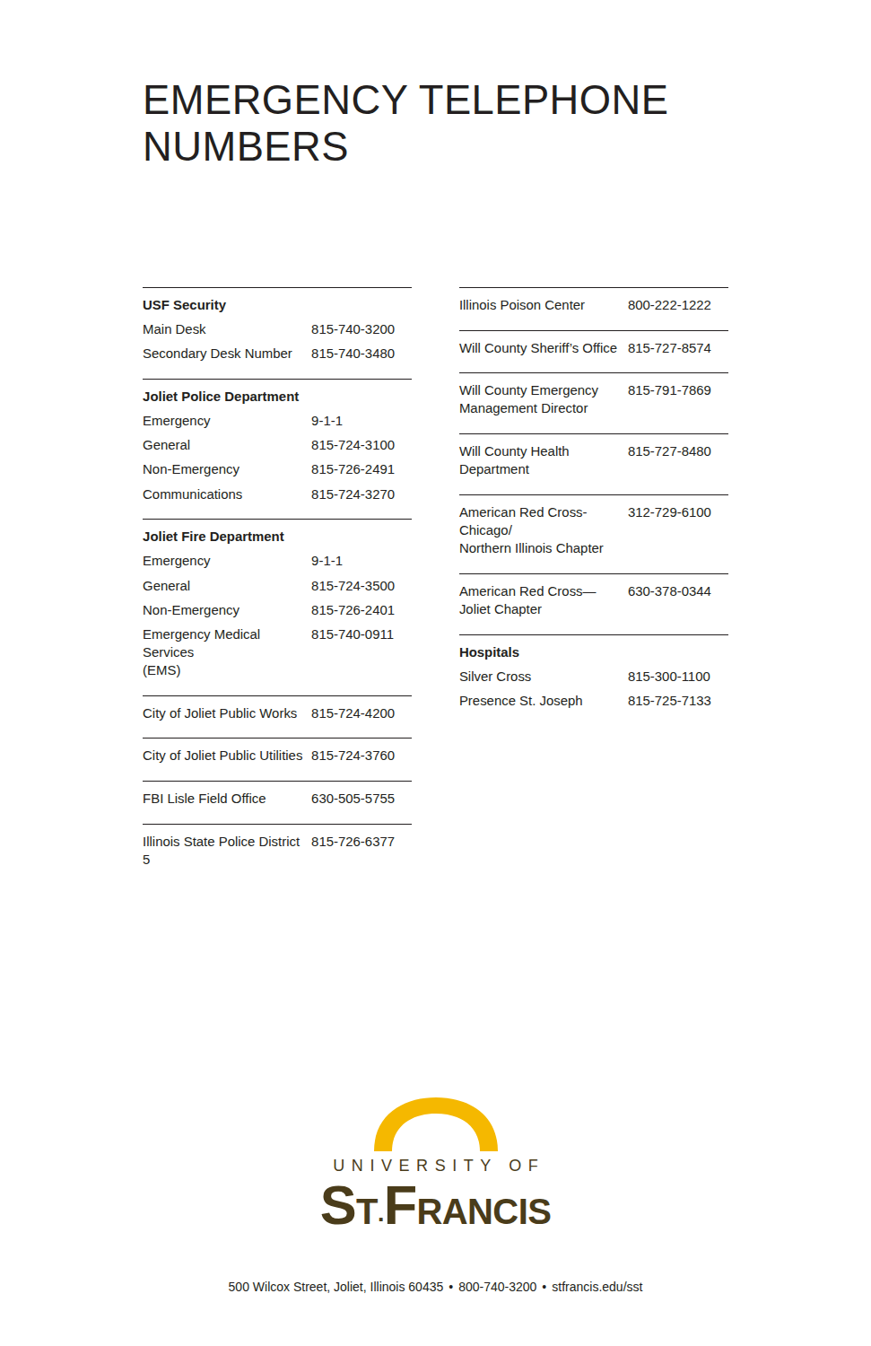EMERGENCY TELEPHONE NUMBERS
| USF Security | |
| Main Desk | 815-740-3200 |
| Secondary Desk Number | 815-740-3480 |
| Joliet Police Department | |
| Emergency | 9-1-1 |
| General | 815-724-3100 |
| Non-Emergency | 815-726-2491 |
| Communications | 815-724-3270 |
| Joliet Fire Department | |
| Emergency | 9-1-1 |
| General | 815-724-3500 |
| Non-Emergency | 815-726-2401 |
| Emergency Medical Services (EMS) | 815-740-0911 |
| City of Joliet Public Works | 815-724-4200 |
| City of Joliet Public Utilities | 815-724-3760 |
| FBI Lisle Field Office | 630-505-5755 |
| Illinois State Police District 5 | 815-726-6377 |
| Illinois Poison Center | 800-222-1222 |
| Will County Sheriff’s Office | 815-727-8574 |
| Will County Emergency Management Director | 815-791-7869 |
| Will County Health Department | 815-727-8480 |
| American Red Cross-Chicago/ Northern Illinois Chapter | 312-729-6100 |
| American Red Cross— Joliet Chapter | 630-378-0344 |
| Hospitals | |
| Silver Cross | 815-300-1100 |
| Presence St. Joseph | 815-725-7133 |
UNIVERSITY OF
ST. FRANCIS
500 Wilcox Street, Joliet, Illinois 60435•800-740-3200•stfrancis.edu/sst